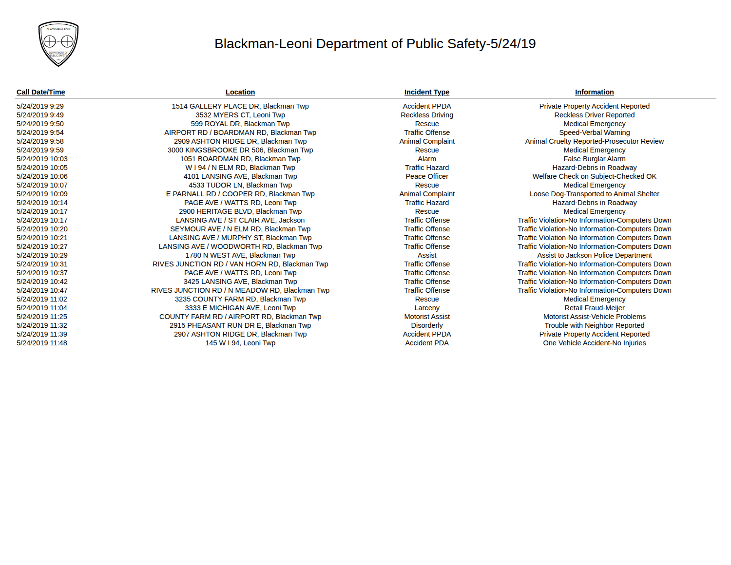BLACKMAN-LEONI TO SERVE DEPARTMENT OF PUBLIC SAFETY 1982
Blackman-Leoni Department of Public Safety-5/24/19
| Call Date/Time | Location | Incident Type | Information |
| --- | --- | --- | --- |
| 5/24/2019 9:29 | 1514 GALLERY PLACE DR, Blackman Twp | Accident PPDA | Private Property Accident Reported |
| 5/24/2019 9:49 | 3532 MYERS CT, Leoni Twp | Reckless Driving | Reckless Driver Reported |
| 5/24/2019 9:50 | 599 ROYAL DR, Blackman Twp | Rescue | Medical Emergency |
| 5/24/2019 9:54 | AIRPORT RD / BOARDMAN RD, Blackman Twp | Traffic Offense | Speed-Verbal Warning |
| 5/24/2019 9:58 | 2909 ASHTON RIDGE DR, Blackman Twp | Animal Complaint | Animal Cruelty Reported-Prosecutor Review |
| 5/24/2019 9:59 | 3000 KINGSBROOKE DR 506, Blackman Twp | Rescue | Medical Emergency |
| 5/24/2019 10:03 | 1051 BOARDMAN RD, Blackman Twp | Alarm | False Burglar Alarm |
| 5/24/2019 10:05 | W I 94 / N ELM RD, Blackman Twp | Traffic Hazard | Hazard-Debris in Roadway |
| 5/24/2019 10:06 | 4101 LANSING AVE, Blackman Twp | Peace Officer | Welfare Check on Subject-Checked OK |
| 5/24/2019 10:07 | 4533 TUDOR LN, Blackman Twp | Rescue | Medical Emergency |
| 5/24/2019 10:09 | E PARNALL RD / COOPER RD, Blackman Twp | Animal Complaint | Loose Dog-Transported to Animal Shelter |
| 5/24/2019 10:14 | PAGE AVE / WATTS RD, Leoni Twp | Traffic Hazard | Hazard-Debris in Roadway |
| 5/24/2019 10:17 | 2900 HERITAGE BLVD, Blackman Twp | Rescue | Medical Emergency |
| 5/24/2019 10:17 | LANSING AVE / ST CLAIR AVE, Jackson | Traffic Offense | Traffic Violation-No Information-Computers Down |
| 5/24/2019 10:20 | SEYMOUR AVE / N ELM RD, Blackman Twp | Traffic Offense | Traffic Violation-No Information-Computers Down |
| 5/24/2019 10:21 | LANSING AVE / MURPHY ST, Blackman Twp | Traffic Offense | Traffic Violation-No Information-Computers Down |
| 5/24/2019 10:27 | LANSING AVE / WOODWORTH RD, Blackman Twp | Traffic Offense | Traffic Violation-No Information-Computers Down |
| 5/24/2019 10:29 | 1780 N WEST AVE, Blackman Twp | Assist | Assist to Jackson Police Department |
| 5/24/2019 10:31 | RIVES JUNCTION RD / VAN HORN RD, Blackman Twp | Traffic Offense | Traffic Violation-No Information-Computers Down |
| 5/24/2019 10:37 | PAGE AVE / WATTS RD, Leoni Twp | Traffic Offense | Traffic Violation-No Information-Computers Down |
| 5/24/2019 10:42 | 3425 LANSING AVE, Blackman Twp | Traffic Offense | Traffic Violation-No Information-Computers Down |
| 5/24/2019 10:47 | RIVES JUNCTION RD / N MEADOW RD, Blackman Twp | Traffic Offense | Traffic Violation-No Information-Computers Down |
| 5/24/2019 11:02 | 3235 COUNTY FARM RD, Blackman Twp | Rescue | Medical Emergency |
| 5/24/2019 11:04 | 3333 E MICHIGAN AVE, Leoni Twp | Larceny | Retail Fraud-Meijer |
| 5/24/2019 11:25 | COUNTY FARM RD / AIRPORT RD, Blackman Twp | Motorist Assist | Motorist Assist-Vehicle Problems |
| 5/24/2019 11:32 | 2915 PHEASANT RUN DR E, Blackman Twp | Disorderly | Trouble with Neighbor Reported |
| 5/24/2019 11:39 | 2907 ASHTON RIDGE DR, Blackman Twp | Accident PPDA | Private Property Accident Reported |
| 5/24/2019 11:48 | 145 W I 94, Leoni Twp | Accident PDA | One Vehicle Accident-No Injuries |